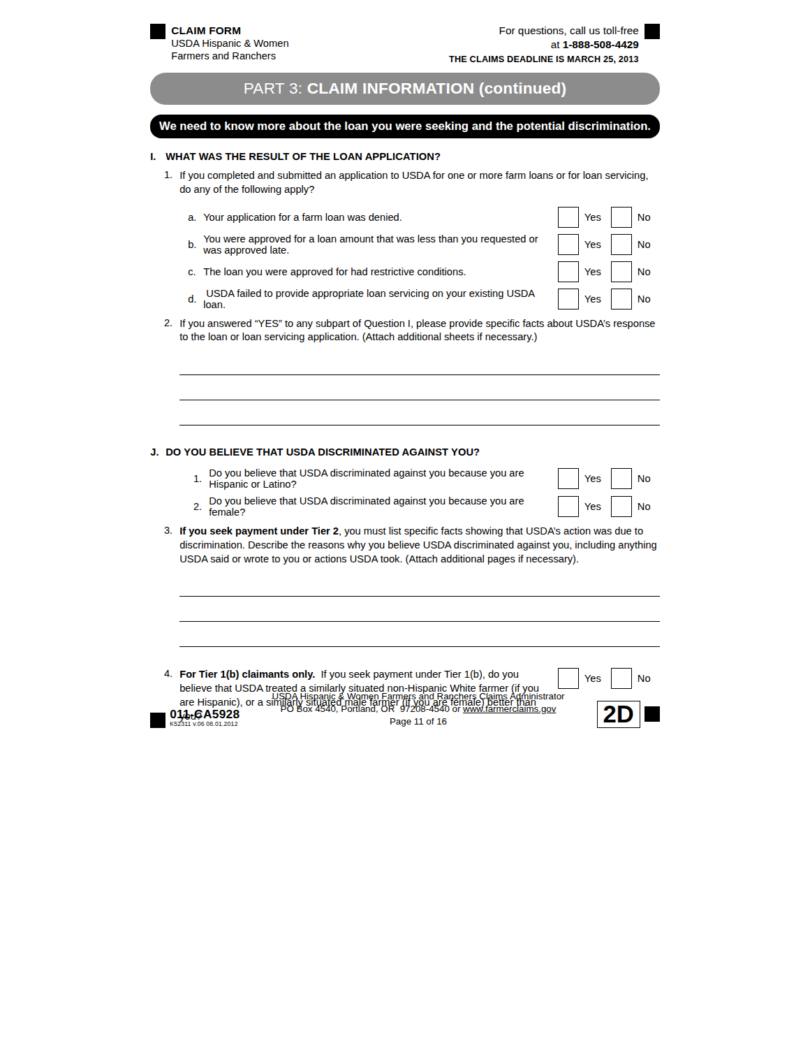CLAIM FORM
USDA Hispanic & Women
Farmers and Ranchers
For questions, call us toll-free
at 1-888-508-4429
THE CLAIMS DEADLINE IS MARCH 25, 2013
PART 3: CLAIM INFORMATION (continued)
We need to know more about the loan you were seeking and the potential discrimination.
I. WHAT WAS THE RESULT OF THE LOAN APPLICATION?
1.
If you completed and submitted an application to USDA for one or more farm loans or for loan servicing, do any of the following apply?
a.
Your application for a farm loan was denied.
Yes No
b.
You were approved for a loan amount that was less than you requested or was approved late.
Yes No
c.
The loan you were approved for had restrictive conditions.
Yes No
d.
USDA failed to provide appropriate loan servicing on your existing USDA loan.
Yes No
2.
If you answered “YES” to any subpart of Question I, please provide specific facts about USDA’s response to the loan or loan servicing application. (Attach additional sheets if necessary.)
J. DO YOU BELIEVE THAT USDA DISCRIMINATED AGAINST YOU?
1.
Do you believe that USDA discriminated against you because you are Hispanic or Latino?
Yes No
2.
Do you believe that USDA discriminated against you because you are female?
Yes No
3.
If you seek payment under Tier 2, you must list specific facts showing that USDA’s action was due to discrimination. Describe the reasons why you believe USDA discriminated against you, including anything USDA said or wrote to you or actions USDA took. (Attach additional pages if necessary).
4.
For Tier 1(b) claimants only. If you seek payment under Tier 1(b), do you believe that USDA treated a similarly situated non-Hispanic White farmer (if you are Hispanic), or a similarly situated male farmer (if you are female) better than you?
Yes No
011-CA5928
K52311 v.06 08.01.2012
USDA Hispanic & Women Farmers and Ranchers Claims Administrator
PO Box 4540, Portland, OR 97208-4540 or www.farmerclaims.gov
Page 11 of 16
2D